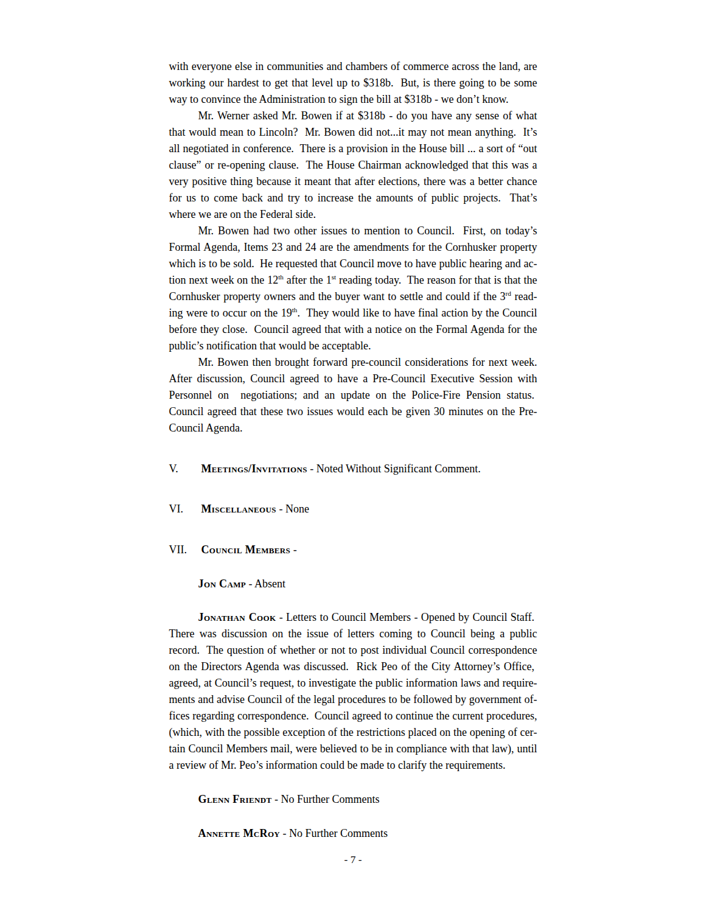with everyone else in communities and chambers of commerce across the land, are working our hardest to get that level up to $318b. But, is there going to be some way to convince the Administration to sign the bill at $318b - we don’t know.
Mr. Werner asked Mr. Bowen if at $318b - do you have any sense of what that would mean to Lincoln? Mr. Bowen did not...it may not mean anything. It’s all negotiated in conference. There is a provision in the House bill ... a sort of “out clause” or re-opening clause. The House Chairman acknowledged that this was a very positive thing because it meant that after elections, there was a better chance for us to come back and try to increase the amounts of public projects. That’s where we are on the Federal side.
Mr. Bowen had two other issues to mention to Council. First, on today’s Formal Agenda, Items 23 and 24 are the amendments for the Cornhusker property which is to be sold. He requested that Council move to have public hearing and action next week on the 12th after the 1st reading today. The reason for that is that the Cornhusker property owners and the buyer want to settle and could if the 3rd reading were to occur on the 19th. They would like to have final action by the Council before they close. Council agreed that with a notice on the Formal Agenda for the public’s notification that would be acceptable.
Mr. Bowen then brought forward pre-council considerations for next week. After discussion, Council agreed to have a Pre-Council Executive Session with Personnel on negotiations; and an update on the Police-Fire Pension status. Council agreed that these two issues would each be given 30 minutes on the Pre-Council Agenda.
V. Meetings/Invitations - Noted Without Significant Comment.
VI. Miscellaneous - None
VII. Council Members -
Jon Camp - Absent
Jonathan Cook - Letters to Council Members - Opened by Council Staff. There was discussion on the issue of letters coming to Council being a public record. The question of whether or not to post individual Council correspondence on the Directors Agenda was discussed. Rick Peo of the City Attorney’s Office, agreed, at Council’s request, to investigate the public information laws and requirements and advise Council of the legal procedures to be followed by government offices regarding correspondence. Council agreed to continue the current procedures, (which, with the possible exception of the restrictions placed on the opening of certain Council Members mail, were believed to be in compliance with that law), until a review of Mr. Peo’s information could be made to clarify the requirements.
Glenn Friendt - No Further Comments
Annette McRoy - No Further Comments
- 7 -